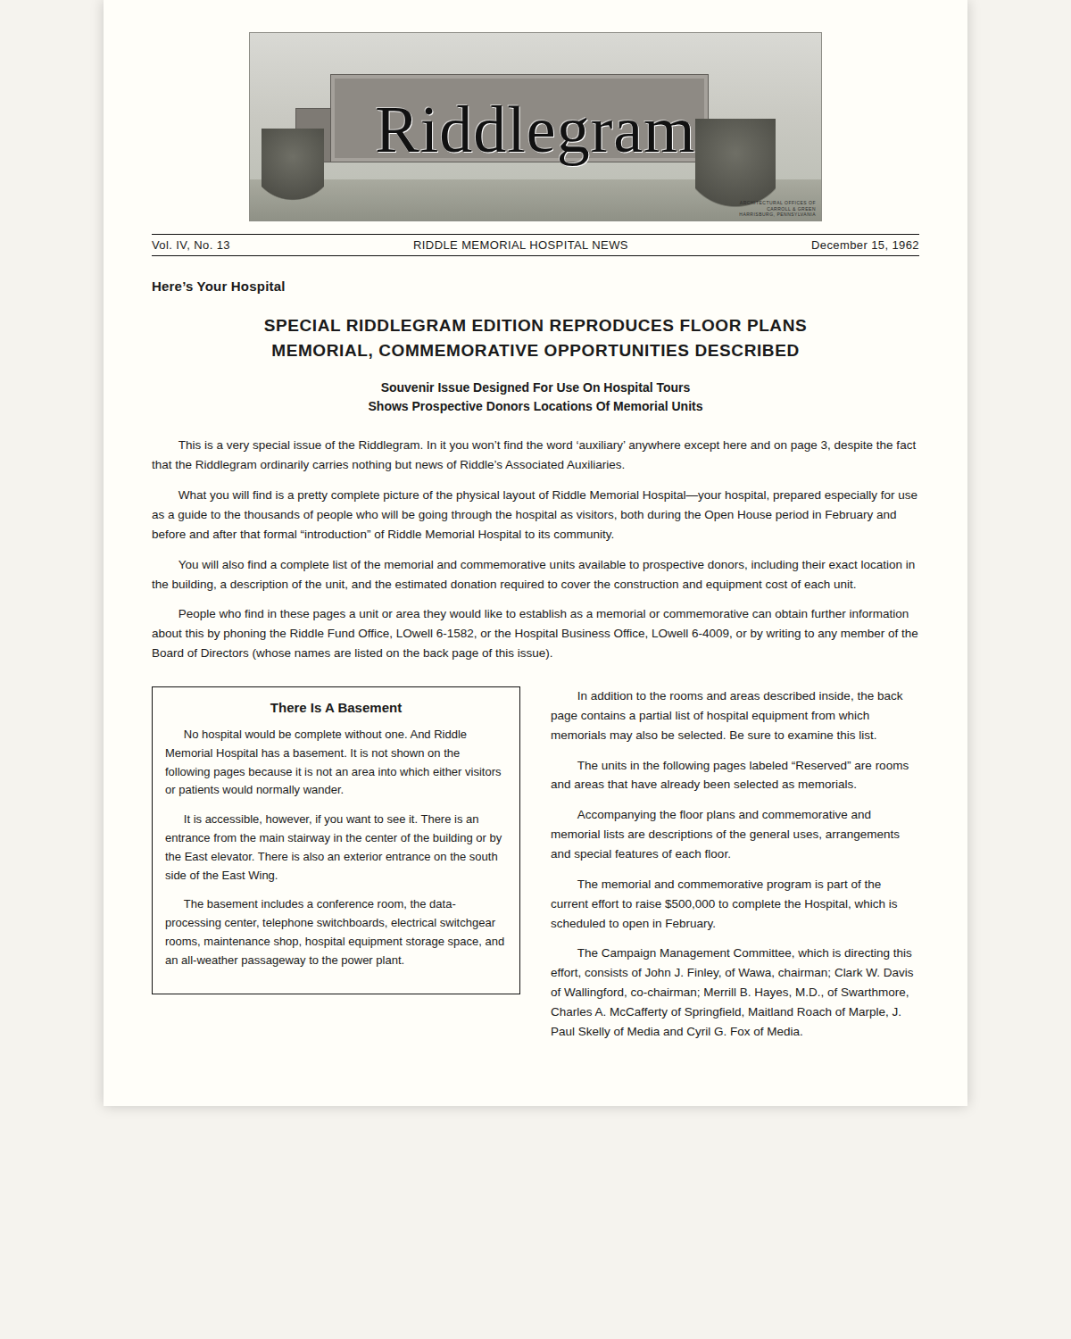Riddlegram
Architectural offices of
Carroll & Green
Harrisburg, Pennsylvania
Vol. IV, No. 13 RIDDLE MEMORIAL HOSPITAL NEWS December 15, 1962
Here’s Your Hospital
Special Riddlegram Edition Reproduces Floor Plans
Memorial, Commemorative Opportunities Described
Souvenir Issue Designed For Use On Hospital Tours
Shows Prospective Donors Locations Of Memorial Units
This is a very special issue of the Riddlegram. In it you won’t find the word ‘auxiliary’ anywhere except here and on page 3, despite the fact that the Riddlegram ordinarily carries nothing but news of Riddle’s Associated Auxiliaries.
What you will find is a pretty complete picture of the physical layout of Riddle Memorial Hospital—your hospital, prepared especially for use as a guide to the thousands of people who will be going through the hospital as visitors, both during the Open House period in February and before and after that formal “introduction” of Riddle Memorial Hospital to its community.
You will also find a complete list of the memorial and commemorative units available to prospective donors, including their exact location in the building, a description of the unit, and the estimated donation required to cover the construction and equipment cost of each unit.
People who find in these pages a unit or area they would like to establish as a memorial or commemorative can obtain further information about this by phoning the Riddle Fund Office, LOwell 6-1582, or the Hospital Business Office, LOwell 6-4009, or by writing to any member of the Board of Directors (whose names are listed on the back page of this issue).
There Is A Basement
No hospital would be complete without one. And Riddle Memorial Hospital has a basement. It is not shown on the following pages because it is not an area into which either visitors or patients would normally wander.
It is accessible, however, if you want to see it. There is an entrance from the main stairway in the center of the building or by the East elevator. There is also an exterior entrance on the south side of the East Wing.
The basement includes a conference room, the data-processing center, telephone switchboards, electrical switchgear rooms, maintenance shop, hospital equipment storage space, and an all-weather passageway to the power plant.
In addition to the rooms and areas described inside, the back page contains a partial list of hospital equipment from which memorials may also be selected. Be sure to examine this list.
The units in the following pages labeled “Reserved” are rooms and areas that have already been selected as memorials.
Accompanying the floor plans and commemorative and memorial lists are descriptions of the general uses, arrangements and special features of each floor.
The memorial and commemorative program is part of the current effort to raise $500,000 to complete the Hospital, which is scheduled to open in February.
The Campaign Management Committee, which is directing this effort, consists of John J. Finley, of Wawa, chairman; Clark W. Davis of Wallingford, co-chairman; Merrill B. Hayes, M.D., of Swarthmore, Charles A. McCafferty of Springfield, Maitland Roach of Marple, J. Paul Skelly of Media and Cyril G. Fox of Media.